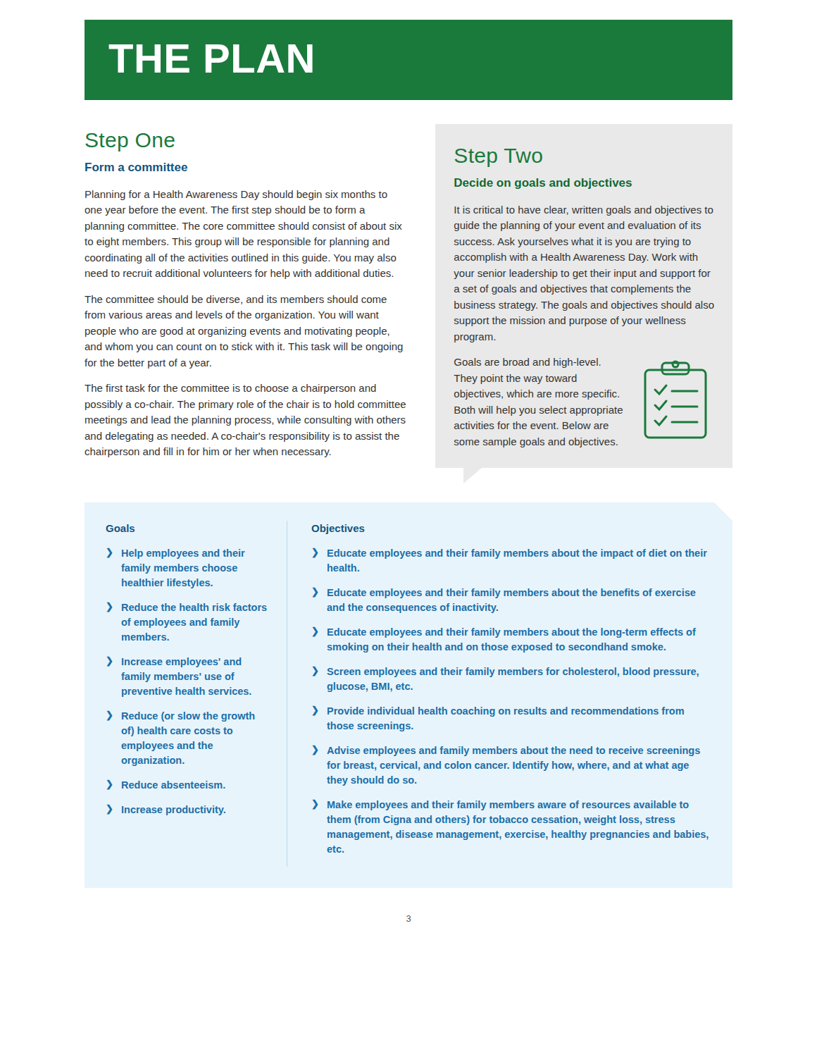THE PLAN
Step One
Form a committee
Planning for a Health Awareness Day should begin six months to one year before the event. The first step should be to form a planning committee. The core committee should consist of about six to eight members. This group will be responsible for planning and coordinating all of the activities outlined in this guide. You may also need to recruit additional volunteers for help with additional duties.
The committee should be diverse, and its members should come from various areas and levels of the organization. You will want people who are good at organizing events and motivating people, and whom you can count on to stick with it. This task will be ongoing for the better part of a year.
The first task for the committee is to choose a chairperson and possibly a co-chair. The primary role of the chair is to hold committee meetings and lead the planning process, while consulting with others and delegating as needed. A co-chair's responsibility is to assist the chairperson and fill in for him or her when necessary.
Step Two
Decide on goals and objectives
It is critical to have clear, written goals and objectives to guide the planning of your event and evaluation of its success. Ask yourselves what it is you are trying to accomplish with a Health Awareness Day. Work with your senior leadership to get their input and support for a set of goals and objectives that complements the business strategy. The goals and objectives should also support the mission and purpose of your wellness program.
Goals are broad and high-level. They point the way toward objectives, which are more specific. Both will help you select appropriate activities for the event. Below are some sample goals and objectives.
Goals
Help employees and their family members choose healthier lifestyles.
Reduce the health risk factors of employees and family members.
Increase employees' and family members' use of preventive health services.
Reduce (or slow the growth of) health care costs to employees and the organization.
Reduce absenteeism.
Increase productivity.
Objectives
Educate employees and their family members about the impact of diet on their health.
Educate employees and their family members about the benefits of exercise and the consequences of inactivity.
Educate employees and their family members about the long-term effects of smoking on their health and on those exposed to secondhand smoke.
Screen employees and their family members for cholesterol, blood pressure, glucose, BMI, etc.
Provide individual health coaching on results and recommendations from those screenings.
Advise employees and family members about the need to receive screenings for breast, cervical, and colon cancer. Identify how, where, and at what age they should do so.
Make employees and their family members aware of resources available to them (from Cigna and others) for tobacco cessation, weight loss, stress management, disease management, exercise, healthy pregnancies and babies, etc.
3